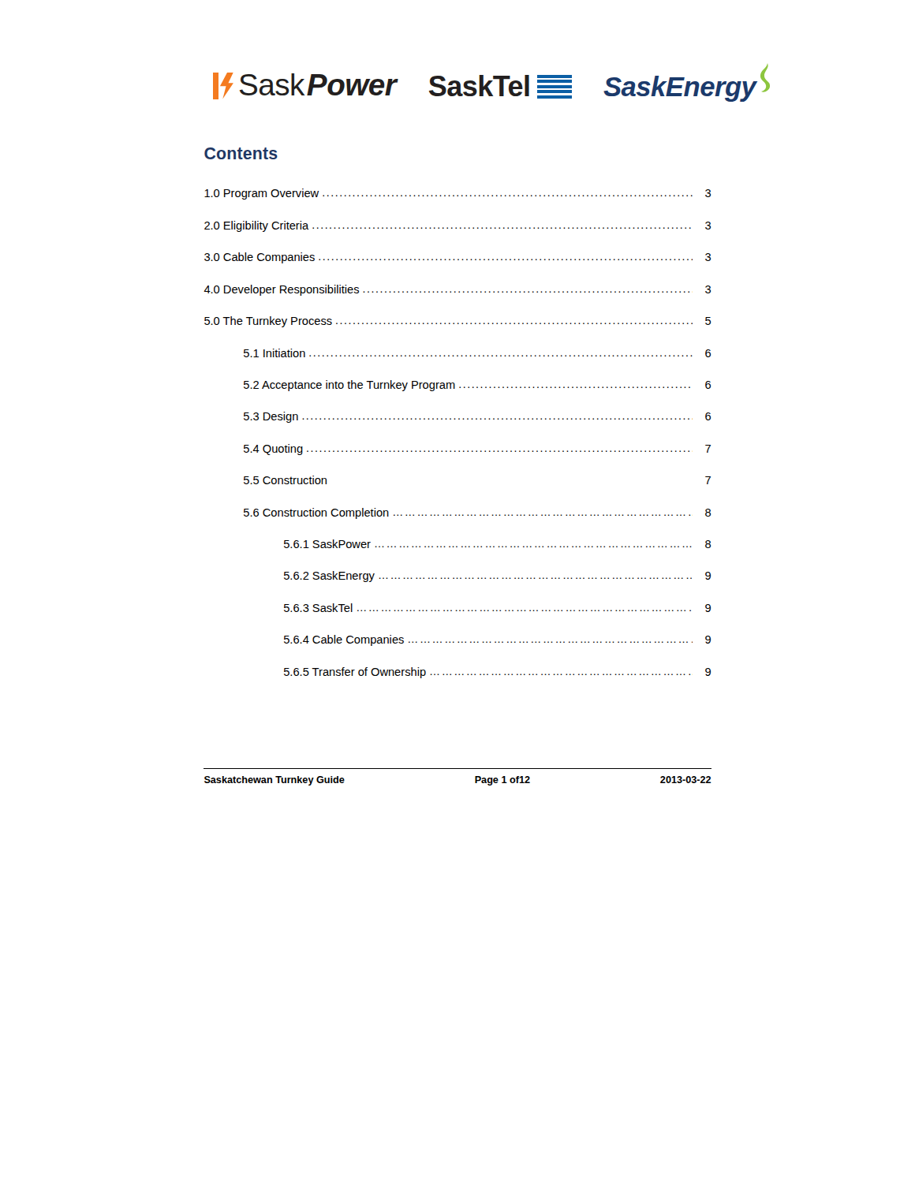Sask Power
SaskTel
SaskEnergy
Contents
1.0 Program Overview ................................................................................................................................. 3
2.0 Eligibility Criteria .................................................................................................................................. 3
3.0 Cable Companies ................................................................................................................................. 3
4.0 Developer Responsibilities ..................................................................................................................... 3
5.0 The Turnkey Process ............................................................................................................................. 5
5.1 Initiation ................................................................................................................................. 6
5.2 Acceptance into the Turnkey Program ..................................................................................... 6
5.3 Design ..................................................................................................................................... 6
5.4 Quoting ................................................................................................................................... 7
5.5 Construction . 7
5.6 Construction Completion ………………………………………………………………………………………………………… 8
5.6.1 SaskPower ………………………………………………………………………………………………………… 8
5.6.2 SaskEnergy ………………………………………………………………………………………………………… 9
5.6.3 SaskTel ……………………………………………………………………………………………………………… 9
5.6.4 Cable Companies …………………………………………………………………………………………………… 9
5.6.5 Transfer of Ownership ………………………………………………………………………………………… 9
Saskatchewan Turnkey Guide
Page 1 of12
2013-03-22